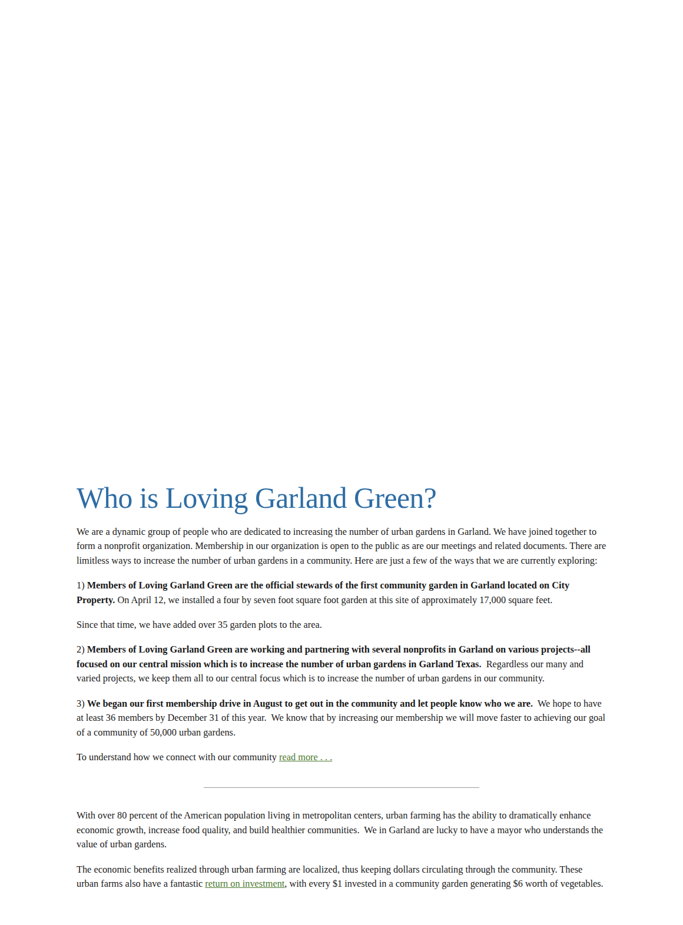Who is Loving Garland Green?
We are a dynamic group of people who are dedicated to increasing the number of urban gardens in Garland. We have joined together to form a nonprofit organization. Membership in our organization is open to the public as are our meetings and related documents. There are limitless ways to increase the number of urban gardens in a community. Here are just a few of the ways that we are currently exploring:
1) Members of Loving Garland Green are the official stewards of the first community garden in Garland located on City Property. On April 12, we installed a four by seven foot square foot garden at this site of approximately 17,000 square feet.
Since that time, we have added over 35 garden plots to the area.
2) Members of Loving Garland Green are working and partnering with several nonprofits in Garland on various projects--all focused on our central mission which is to increase the number of urban gardens in Garland Texas. Regardless our many and varied projects, we keep them all to our central focus which is to increase the number of urban gardens in our community.
3) We began our first membership drive in August to get out in the community and let people know who we are. We hope to have at least 36 members by December 31 of this year. We know that by increasing our membership we will move faster to achieving our goal of a community of 50,000 urban gardens.
To understand how we connect with our community read more . . .
With over 80 percent of the American population living in metropolitan centers, urban farming has the ability to dramatically enhance economic growth, increase food quality, and build healthier communities. We in Garland are lucky to have a mayor who understands the value of urban gardens.
The economic benefits realized through urban farming are localized, thus keeping dollars circulating through the community. These urban farms also have a fantastic return on investment, with every $1 invested in a community garden generating $6 worth of vegetables.